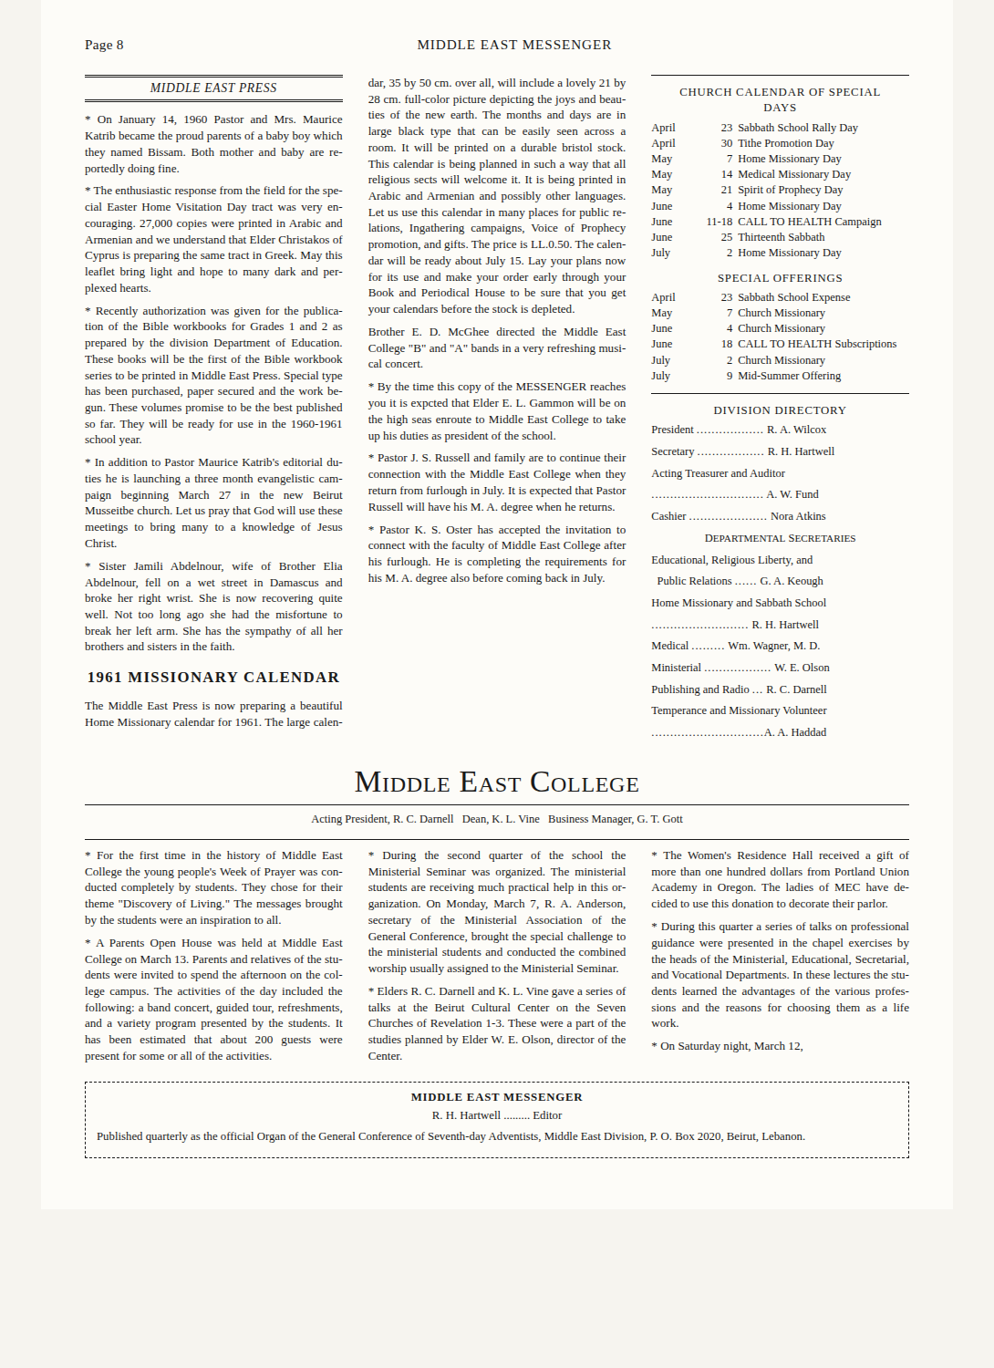Page 8 MIDDLE EAST MESSENGER
MIDDLE EAST PRESS
* On January 14, 1960 Pastor and Mrs. Maurice Katrib became the proud parents of a baby boy which they named Bissam. Both mother and baby are reportedly doing fine.
* The enthusiastic response from the field for the special Easter Home Visitation Day tract was very encouraging. 27,000 copies were printed in Arabic and Armenian and we understand that Elder Christakos of Cyprus is preparing the same tract in Greek. May this leaflet bring light and hope to many dark and perplexed hearts.
* Recently authorization was given for the publication of the Bible workbooks for Grades 1 and 2 as prepared by the division Department of Education. These books will be the first of the Bible workbook series to be printed in Middle East Press. Special type has been purchased, paper secured and the work begun. These volumes promise to be the best published so far. They will be ready for use in the 1960-1961 school year.
* In addition to Pastor Maurice Katrib's editorial duties he is launching a three month evangelistic campaign beginning March 27 in the new Beirut Musseitbe church. Let us pray that God will use these meetings to bring many to a knowledge of Jesus Christ.
* Sister Jamili Abdelnour, wife of Brother Elia Abdelnour, fell on a wet street in Damascus and broke her right wrist. She is now recovering quite well. Not too long ago she had the misfortune to break her left arm. She has the sympathy of all her brothers and sisters in the faith.
1961 MISSIONARY CALENDAR
The Middle East Press is now preparing a beautiful Home Missionary calendar for 1961. The large calendar, 35 by 50 cm. over all, will include a lovely 21 by 28 cm. full-color picture depicting the joys and beauties of the new earth. The months and days are in large black type that can be easily seen across a room. It will be printed on a durable bristol stock. This calendar is being planned in such a way that all religious sects will welcome it. It is being printed in Arabic and Armenian and possibly other languages. Let us use this calendar in many places for public relations, Ingathering campaigns, Voice of Prophecy promotion, and gifts. The price is LL.0.50. The calendar will be ready about July 15. Lay your plans now for its use and make your order early through your Book and Periodical House to be sure that you get your calendars before the stock is depleted.
Brother E. D. McGhee directed the Middle East College "B" and "A" bands in a very refreshing musical concert.
* By the time this copy of the MESSENGER reaches you it is expcted that Elder E. L. Gammon will be on the high seas enroute to Middle East College to take up his duties as president of the school.
* Pastor J. S. Russell and family are to continue their connection with the Middle East College when they return from furlough in July. It is expected that Pastor Russell will have his M. A. degree when he returns.
* Pastor K. S. Oster has accepted the invitation to connect with the faculty of Middle East College after his furlough. He is completing the requirements for his M. A. degree also before coming back in July.
CHURCH CALENDAR OF SPECIAL
DAYS
| April | 23 | Sabbath School Rally Day |
| April | 30 | Tithe Promotion Day |
| May | 7 | Home Missionary Day |
| May | 14 | Medical Missionary Day |
| May | 21 | Spirit of Prophecy Day |
| June | 4 | Home Missionary Day |
| June | 11-18 | CALL TO HEALTH Campaign |
| June | 25 | Thirteenth Sabbath |
| July | 2 | Home Missionary Day |
SPECIAL OFFERINGS
| April | 23 | Sabbath School Expense |
| May | 7 | Church Missionary |
| June | 4 | Church Missionary |
| June | 18 | CALL TO HEALTH Subscriptions |
| July | 2 | Church Missionary |
| July | 9 | Mid-Summer Offering |
DIVISION DIRECTORY
President .................. R. A. Wilcox
Secretary .................. R. H. Hartwell
Acting Treasurer and Auditor
.............................. A. W. Fund
Cashier ..................... Nora Atkins
DEPARTMENTAL SECRETARIES
Educational, Religious Liberty, and
Public Relations ...... G. A. Keough
Home Missionary and Sabbath School
.......................... R. H. Hartwell
Medical ......... Wm. Wagner, M. D.
Ministerial .................. W. E. Olson
Publishing and Radio ... R. C. Darnell
Temperance and Missionary Volunteer
.............................. A. A. Haddad
Middle East College
Acting President, R. C. Darnell Dean, K. L. Vine Business Manager, G. T. Gott
* For the first time in the history of Middle East College the young people's Week of Prayer was conducted completely by students. They chose for their theme "Discovery of Living." The messages brought by the students were an inspiration to all.
* A Parents Open House was held at Middle East College on March 13. Parents and relatives of the students were invited to spend the afternoon on the college campus. The activities of the day included the following: a band concert, guided tour, refreshments, and a variety program presented by the students. It has been estimated that about 200 guests were present for some or all of the activities.
* During the second quarter of the school the Ministerial Seminar was organized. The ministerial students are receiving much practical help in this organization. On Monday, March 7, R. A. Anderson, secretary of the Ministerial Association of the General Conference, brought the special challenge to the ministerial students and conducted the combined worship usually assigned to the Ministerial Seminar.
* Elders R. C. Darnell and K. L. Vine gave a series of talks at the Beirut Cultural Center on the Seven Churches of Revelation 1-3. These were a part of the studies planned by Elder W. E. Olson, director of the Center.
* The Women's Residence Hall received a gift of more than one hundred dollars from Portland Union Academy in Oregon. The ladies of MEC have decided to use this donation to decorate their parlor.
* During this quarter a series of talks on professional guidance were presented in the chapel exercises by the heads of the Ministerial, Educational, Secretarial, and Vocational Departments. In these lectures the students learned the advantages of the various professions and the reasons for choosing them as a life work.
* On Saturday night, March 12,
MIDDLE EAST MESSENGER
R. H. Hartwell ......... Editor
Published quarterly as the official Organ of the General Conference of Seventh-day Adventists, Middle East Division, P. O. Box 2020, Beirut, Lebanon.